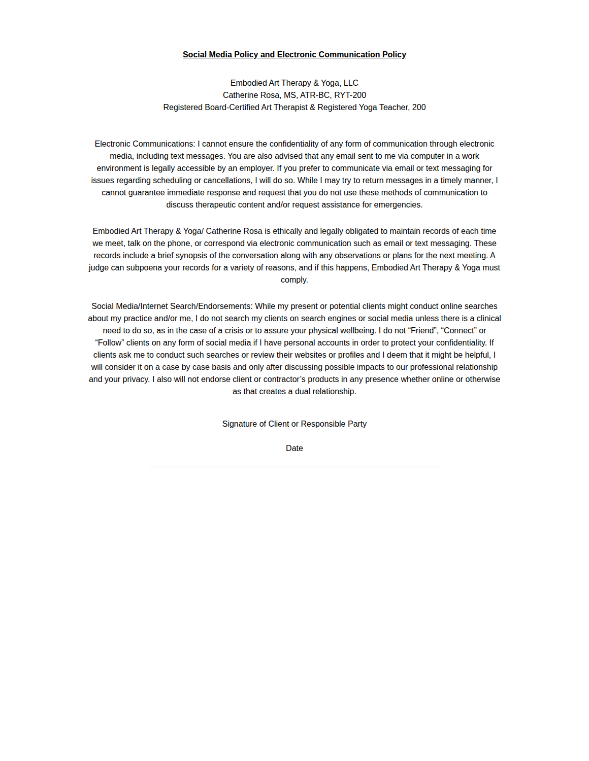Social Media Policy and Electronic Communication Policy
Embodied Art Therapy & Yoga, LLC
Catherine Rosa, MS, ATR-BC, RYT-200
Registered Board-Certified Art Therapist & Registered Yoga Teacher, 200
Electronic Communications: I cannot ensure the confidentiality of any form of communication through electronic media, including text messages. You are also advised that any email sent to me via computer in a work environment is legally accessible by an employer. If you prefer to communicate via email or text messaging for issues regarding scheduling or cancellations, I will do so. While I may try to return messages in a timely manner, I cannot guarantee immediate response and request that you do not use these methods of communication to discuss therapeutic content and/or request assistance for emergencies.
Embodied Art Therapy & Yoga/ Catherine Rosa is ethically and legally obligated to maintain records of each time we meet, talk on the phone, or correspond via electronic communication such as email or text messaging. These records include a brief synopsis of the conversation along with any observations or plans for the next meeting. A judge can subpoena your records for a variety of reasons, and if this happens, Embodied Art Therapy & Yoga must comply.
Social Media/Internet Search/Endorsements: While my present or potential clients might conduct online searches about my practice and/or me, I do not search my clients on search engines or social media unless there is a clinical need to do so, as in the case of a crisis or to assure your physical wellbeing. I do not “Friend”, “Connect” or “Follow” clients on any form of social media if I have personal accounts in order to protect your confidentiality. If clients ask me to conduct such searches or review their websites or profiles and I deem that it might be helpful, I will consider it on a case by case basis and only after discussing possible impacts to our professional relationship and your privacy. I also will not endorse client or contractor’s products in any presence whether online or otherwise as that creates a dual relationship.
Signature of Client or Responsible Party
Date